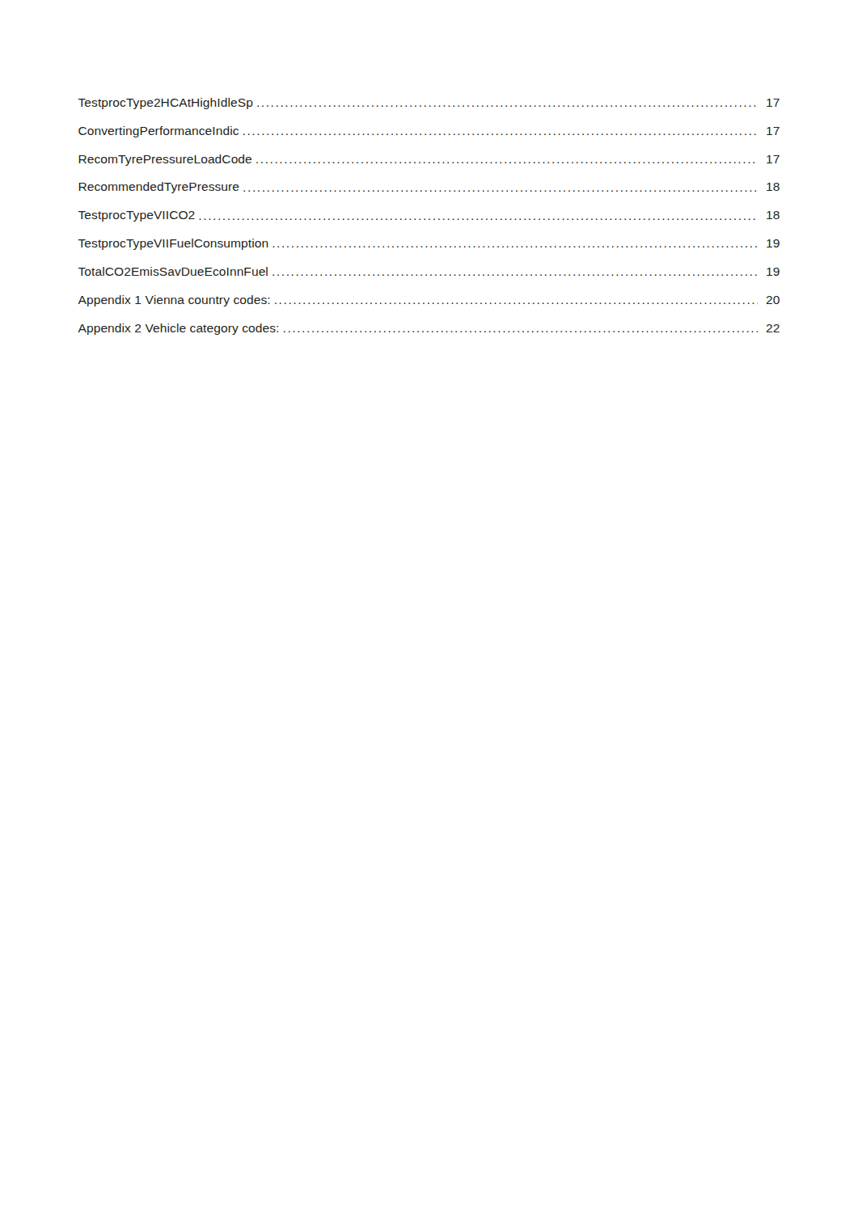TestprocType2HCAtHighIdleSp 17
ConvertingPerformanceIndic 17
RecomTyrePressureLoadCode 17
RecommendedTyrePressure 18
TestprocTypeVIICO2 18
TestprocTypeVIIFuelConsumption 19
TotalCO2EmisSavDueEcoInnFuel 19
Appendix 1 Vienna country codes: 20
Appendix 2 Vehicle category codes: 22